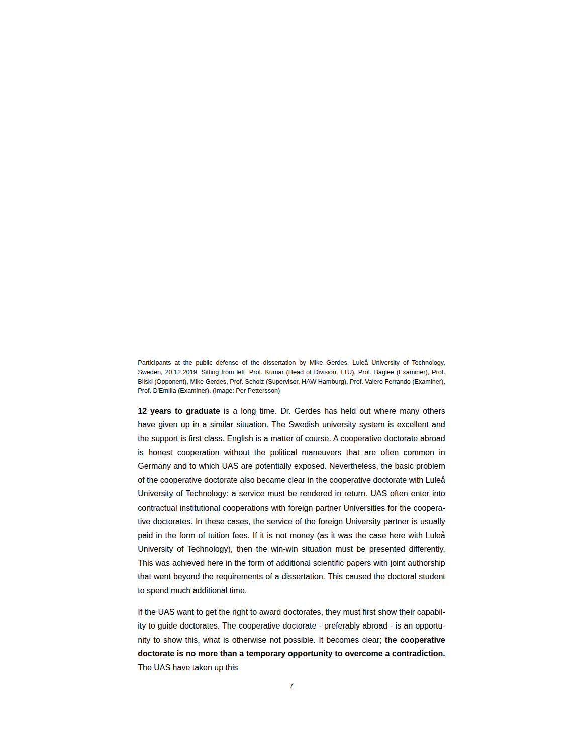Participants at the public defense of the dissertation by Mike Gerdes, Luleå University of Technology, Sweden, 20.12.2019. Sitting from left: Prof. Kumar (Head of Division, LTU), Prof. Baglee (Examiner), Prof. Bilski (Opponent), Mike Gerdes, Prof. Scholz (Supervisor, HAW Hamburg), Prof. Valero Ferrando (Examiner), Prof. D'Emilia (Examiner). (Image: Per Pettersson)
12 years to graduate is a long time. Dr. Gerdes has held out where many others have given up in a similar situation. The Swedish university system is excellent and the support is first class. English is a matter of course. A cooperative doctorate abroad is honest cooperation without the political maneuvers that are often common in Germany and to which UAS are potentially exposed. Nevertheless, the basic problem of the cooperative doctorate also became clear in the cooperative doctorate with Luleå University of Technology: a service must be rendered in return. UAS often enter into contractual institutional cooperations with foreign partner Universities for the cooperative doctorates. In these cases, the service of the foreign University partner is usually paid in the form of tuition fees. If it is not money (as it was the case here with Luleå University of Technology), then the win-win situation must be presented differently. This was achieved here in the form of additional scientific papers with joint authorship that went beyond the requirements of a dissertation. This caused the doctoral student to spend much additional time.
If the UAS want to get the right to award doctorates, they must first show their capability to guide doctorates. The cooperative doctorate - preferably abroad - is an opportunity to show this, what is otherwise not possible. It becomes clear; the cooperative doctorate is no more than a temporary opportunity to overcome a contradiction. The UAS have taken up this
7